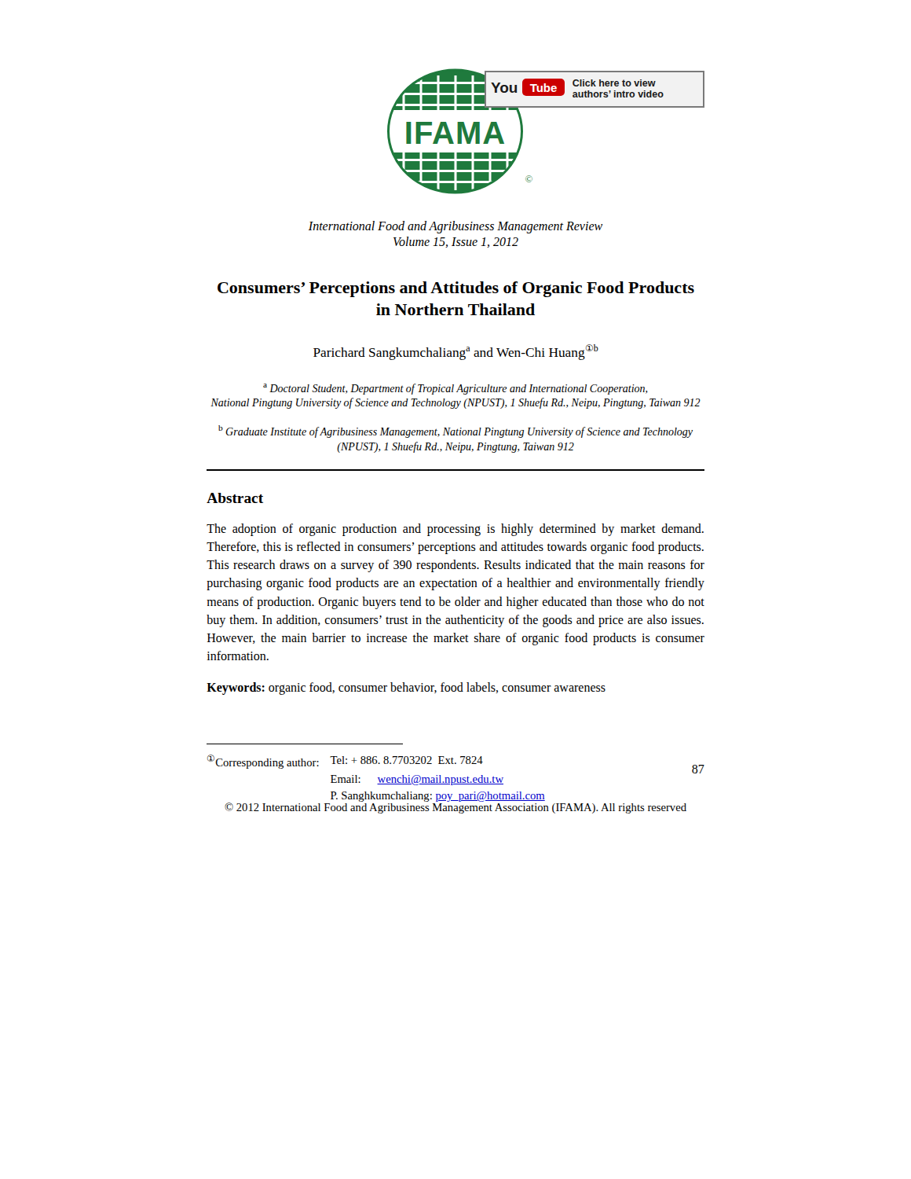IFAMA ©
You Tube Click here to view
authors’ intro video
International Food and Agribusiness Management Review
Volume 15, Issue 1, 2012
Consumers’ Perceptions and Attitudes of Organic Food Products
in Northern Thailand
Parichard Sangkumchalianga and Wen-Chi Huang①b
a Doctoral Student, Department of Tropical Agriculture and International Cooperation,
National Pingtung University of Science and Technology (NPUST), 1 Shuefu Rd., Neipu, Pingtung, Taiwan 912
b Graduate Institute of Agribusiness Management, National Pingtung University of Science and Technology
(NPUST), 1 Shuefu Rd., Neipu, Pingtung, Taiwan 912
Abstract
The adoption of organic production and processing is highly determined by market demand. Therefore, this is reflected in consumers’ perceptions and attitudes towards organic food products. This research draws on a survey of 390 respondents. Results indicated that the main reasons for purchasing organic food products are an expectation of a healthier and environmentally friendly means of production. Organic buyers tend to be older and higher educated than those who do not buy them. In addition, consumers’ trust in the authenticity of the goods and price are also issues. However, the main barrier to increase the market share of organic food products is consumer information.
Keywords: organic food, consumer behavior, food labels, consumer awareness
| ① Corresponding author: | Tel: + 886. 8.7703202 Ext. 7824 |
| | Email: wenchi@mail.npust.edu.tw |
| | P. Sanghkumchaliang: poy_pari@hotmail.com |
87
© 2012 International Food and Agribusiness Management Association (IFAMA). All rights reserved